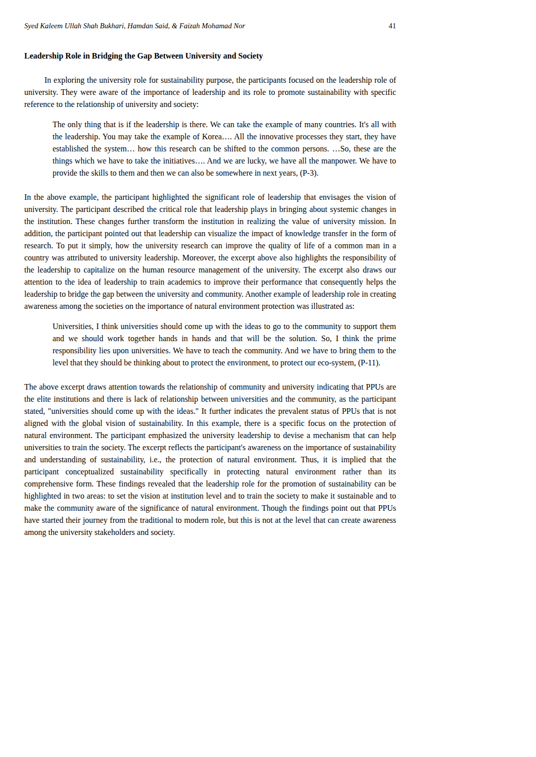Syed Kaleem Ullah Shah Bukhari, Hamdan Said, & Faizah Mohamad Nor 41
Leadership Role in Bridging the Gap Between University and Society
In exploring the university role for sustainability purpose, the participants focused on the leadership role of university. They were aware of the importance of leadership and its role to promote sustainability with specific reference to the relationship of university and society:
The only thing that is if the leadership is there. We can take the example of many countries. It's all with the leadership. You may take the example of Korea…. All the innovative processes they start, they have established the system… how this research can be shifted to the common persons. …So, these are the things which we have to take the initiatives…. And we are lucky, we have all the manpower. We have to provide the skills to them and then we can also be somewhere in next years, (P-3).
In the above example, the participant highlighted the significant role of leadership that envisages the vision of university. The participant described the critical role that leadership plays in bringing about systemic changes in the institution. These changes further transform the institution in realizing the value of university mission. In addition, the participant pointed out that leadership can visualize the impact of knowledge transfer in the form of research. To put it simply, how the university research can improve the quality of life of a common man in a country was attributed to university leadership. Moreover, the excerpt above also highlights the responsibility of the leadership to capitalize on the human resource management of the university. The excerpt also draws our attention to the idea of leadership to train academics to improve their performance that consequently helps the leadership to bridge the gap between the university and community. Another example of leadership role in creating awareness among the societies on the importance of natural environment protection was illustrated as:
Universities, I think universities should come up with the ideas to go to the community to support them and we should work together hands in hands and that will be the solution. So, I think the prime responsibility lies upon universities. We have to teach the community. And we have to bring them to the level that they should be thinking about to protect the environment, to protect our eco-system, (P-11).
The above excerpt draws attention towards the relationship of community and university indicating that PPUs are the elite institutions and there is lack of relationship between universities and the community, as the participant stated, "universities should come up with the ideas." It further indicates the prevalent status of PPUs that is not aligned with the global vision of sustainability. In this example, there is a specific focus on the protection of natural environment. The participant emphasized the university leadership to devise a mechanism that can help universities to train the society. The excerpt reflects the participant's awareness on the importance of sustainability and understanding of sustainability, i.e., the protection of natural environment. Thus, it is implied that the participant conceptualized sustainability specifically in protecting natural environment rather than its comprehensive form. These findings revealed that the leadership role for the promotion of sustainability can be highlighted in two areas: to set the vision at institution level and to train the society to make it sustainable and to make the community aware of the significance of natural environment. Though the findings point out that PPUs have started their journey from the traditional to modern role, but this is not at the level that can create awareness among the university stakeholders and society.